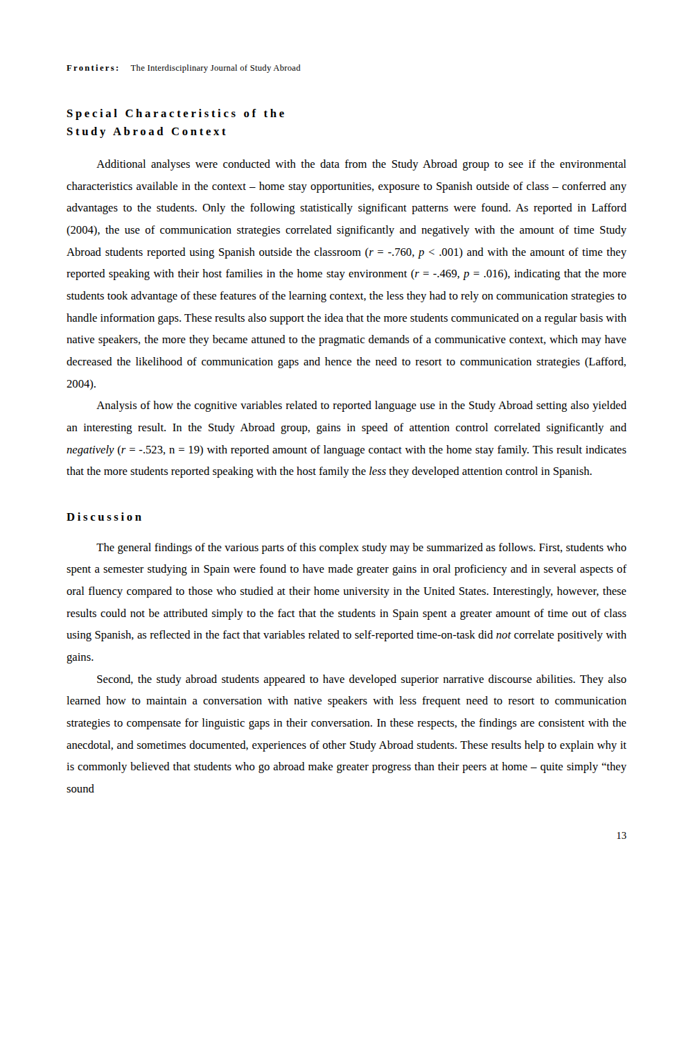Frontiers: The Interdisciplinary Journal of Study Abroad
Special Characteristics of the
Study Abroad Context
Additional analyses were conducted with the data from the Study Abroad group to see if the environmental characteristics available in the context – home stay opportunities, exposure to Spanish outside of class – conferred any advantages to the students. Only the following statistically significant patterns were found. As reported in Lafford (2004), the use of communication strategies correlated significantly and negatively with the amount of time Study Abroad students reported using Spanish outside the classroom (r = -.760, p < .001) and with the amount of time they reported speaking with their host families in the home stay environment (r = -.469, p = .016), indicating that the more students took advantage of these features of the learning context, the less they had to rely on communication strategies to handle information gaps. These results also support the idea that the more students communicated on a regular basis with native speakers, the more they became attuned to the pragmatic demands of a communicative context, which may have decreased the likelihood of communication gaps and hence the need to resort to communication strategies (Lafford, 2004).
Analysis of how the cognitive variables related to reported language use in the Study Abroad setting also yielded an interesting result. In the Study Abroad group, gains in speed of attention control correlated significantly and negatively (r = -.523, n = 19) with reported amount of language contact with the home stay family. This result indicates that the more students reported speaking with the host family the less they developed attention control in Spanish.
Discussion
The general findings of the various parts of this complex study may be summarized as follows. First, students who spent a semester studying in Spain were found to have made greater gains in oral proficiency and in several aspects of oral fluency compared to those who studied at their home university in the United States. Interestingly, however, these results could not be attributed simply to the fact that the students in Spain spent a greater amount of time out of class using Spanish, as reflected in the fact that variables related to self-reported time-on-task did not correlate positively with gains.
Second, the study abroad students appeared to have developed superior narrative discourse abilities. They also learned how to maintain a conversation with native speakers with less frequent need to resort to communication strategies to compensate for linguistic gaps in their conversation. In these respects, the findings are consistent with the anecdotal, and sometimes documented, experiences of other Study Abroad students. These results help to explain why it is commonly believed that students who go abroad make greater progress than their peers at home – quite simply “they sound
13